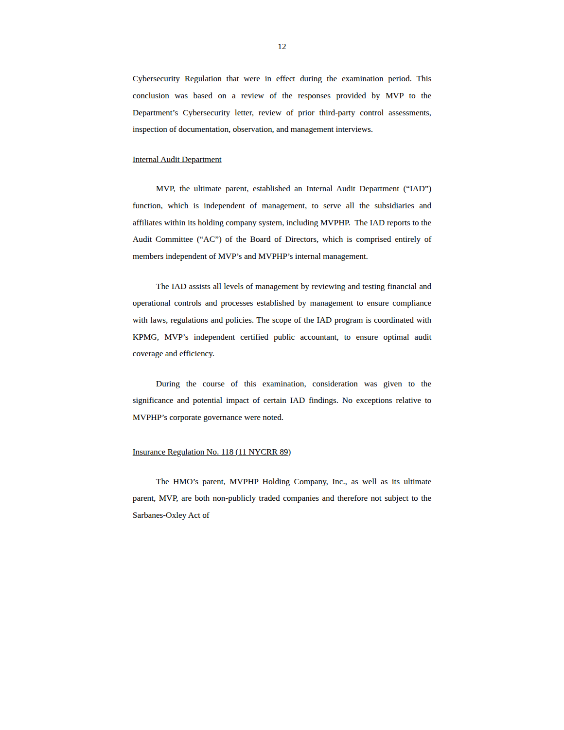12
Cybersecurity Regulation that were in effect during the examination period. This conclusion was based on a review of the responses provided by MVP to the Department’s Cybersecurity letter, review of prior third-party control assessments, inspection of documentation, observation, and management interviews.
Internal Audit Department
MVP, the ultimate parent, established an Internal Audit Department (“IAD”) function, which is independent of management, to serve all the subsidiaries and affiliates within its holding company system, including MVPHP. The IAD reports to the Audit Committee (“AC”) of the Board of Directors, which is comprised entirely of members independent of MVP’s and MVPHP’s internal management.
The IAD assists all levels of management by reviewing and testing financial and operational controls and processes established by management to ensure compliance with laws, regulations and policies. The scope of the IAD program is coordinated with KPMG, MVP’s independent certified public accountant, to ensure optimal audit coverage and efficiency.
During the course of this examination, consideration was given to the significance and potential impact of certain IAD findings. No exceptions relative to MVPHP’s corporate governance were noted.
Insurance Regulation No. 118 (11 NYCRR 89)
The HMO’s parent, MVPHP Holding Company, Inc., as well as its ultimate parent, MVP, are both non-publicly traded companies and therefore not subject to the Sarbanes-Oxley Act of